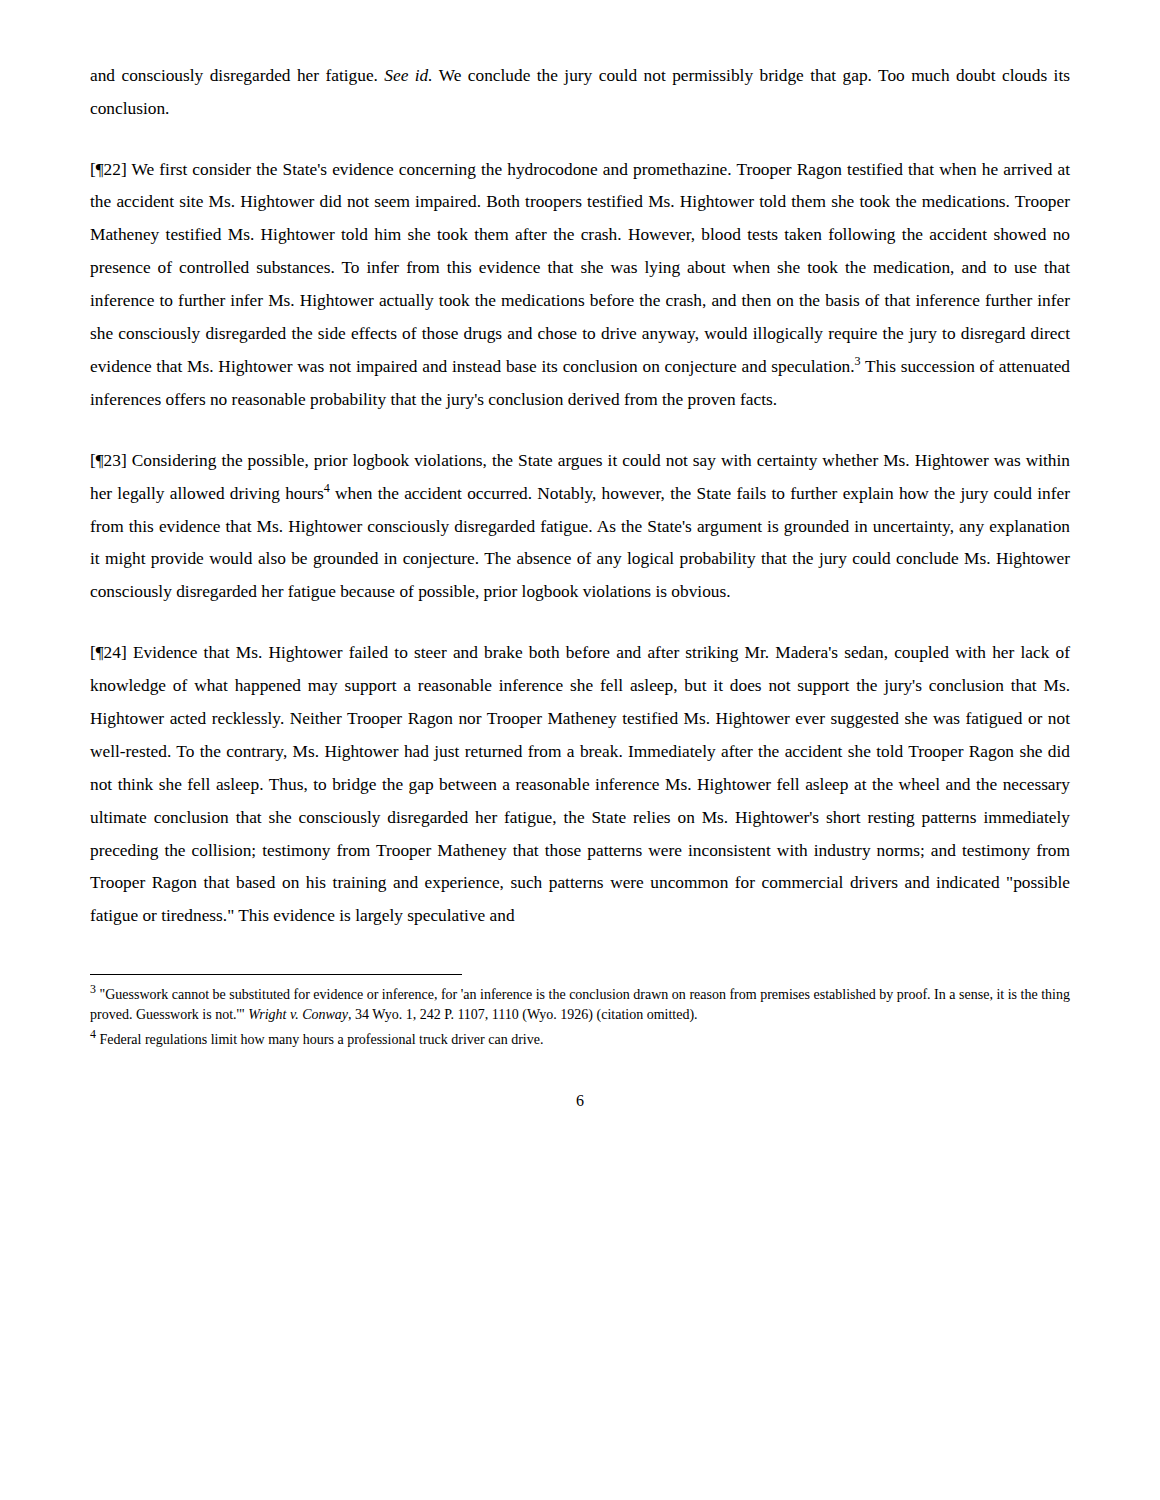and consciously disregarded her fatigue. See id. We conclude the jury could not permissibly bridge that gap. Too much doubt clouds its conclusion.
[¶22] We first consider the State's evidence concerning the hydrocodone and promethazine. Trooper Ragon testified that when he arrived at the accident site Ms. Hightower did not seem impaired. Both troopers testified Ms. Hightower told them she took the medications. Trooper Matheney testified Ms. Hightower told him she took them after the crash. However, blood tests taken following the accident showed no presence of controlled substances. To infer from this evidence that she was lying about when she took the medication, and to use that inference to further infer Ms. Hightower actually took the medications before the crash, and then on the basis of that inference further infer she consciously disregarded the side effects of those drugs and chose to drive anyway, would illogically require the jury to disregard direct evidence that Ms. Hightower was not impaired and instead base its conclusion on conjecture and speculation.3 This succession of attenuated inferences offers no reasonable probability that the jury's conclusion derived from the proven facts.
[¶23] Considering the possible, prior logbook violations, the State argues it could not say with certainty whether Ms. Hightower was within her legally allowed driving hours4 when the accident occurred. Notably, however, the State fails to further explain how the jury could infer from this evidence that Ms. Hightower consciously disregarded fatigue. As the State's argument is grounded in uncertainty, any explanation it might provide would also be grounded in conjecture. The absence of any logical probability that the jury could conclude Ms. Hightower consciously disregarded her fatigue because of possible, prior logbook violations is obvious.
[¶24] Evidence that Ms. Hightower failed to steer and brake both before and after striking Mr. Madera's sedan, coupled with her lack of knowledge of what happened may support a reasonable inference she fell asleep, but it does not support the jury's conclusion that Ms. Hightower acted recklessly. Neither Trooper Ragon nor Trooper Matheney testified Ms. Hightower ever suggested she was fatigued or not well-rested. To the contrary, Ms. Hightower had just returned from a break. Immediately after the accident she told Trooper Ragon she did not think she fell asleep. Thus, to bridge the gap between a reasonable inference Ms. Hightower fell asleep at the wheel and the necessary ultimate conclusion that she consciously disregarded her fatigue, the State relies on Ms. Hightower's short resting patterns immediately preceding the collision; testimony from Trooper Matheney that those patterns were inconsistent with industry norms; and testimony from Trooper Ragon that based on his training and experience, such patterns were uncommon for commercial drivers and indicated "possible fatigue or tiredness." This evidence is largely speculative and
3 "Guesswork cannot be substituted for evidence or inference, for 'an inference is the conclusion drawn on reason from premises established by proof. In a sense, it is the thing proved. Guesswork is not.'" Wright v. Conway, 34 Wyo. 1, 242 P. 1107, 1110 (Wyo. 1926) (citation omitted).
4 Federal regulations limit how many hours a professional truck driver can drive.
6